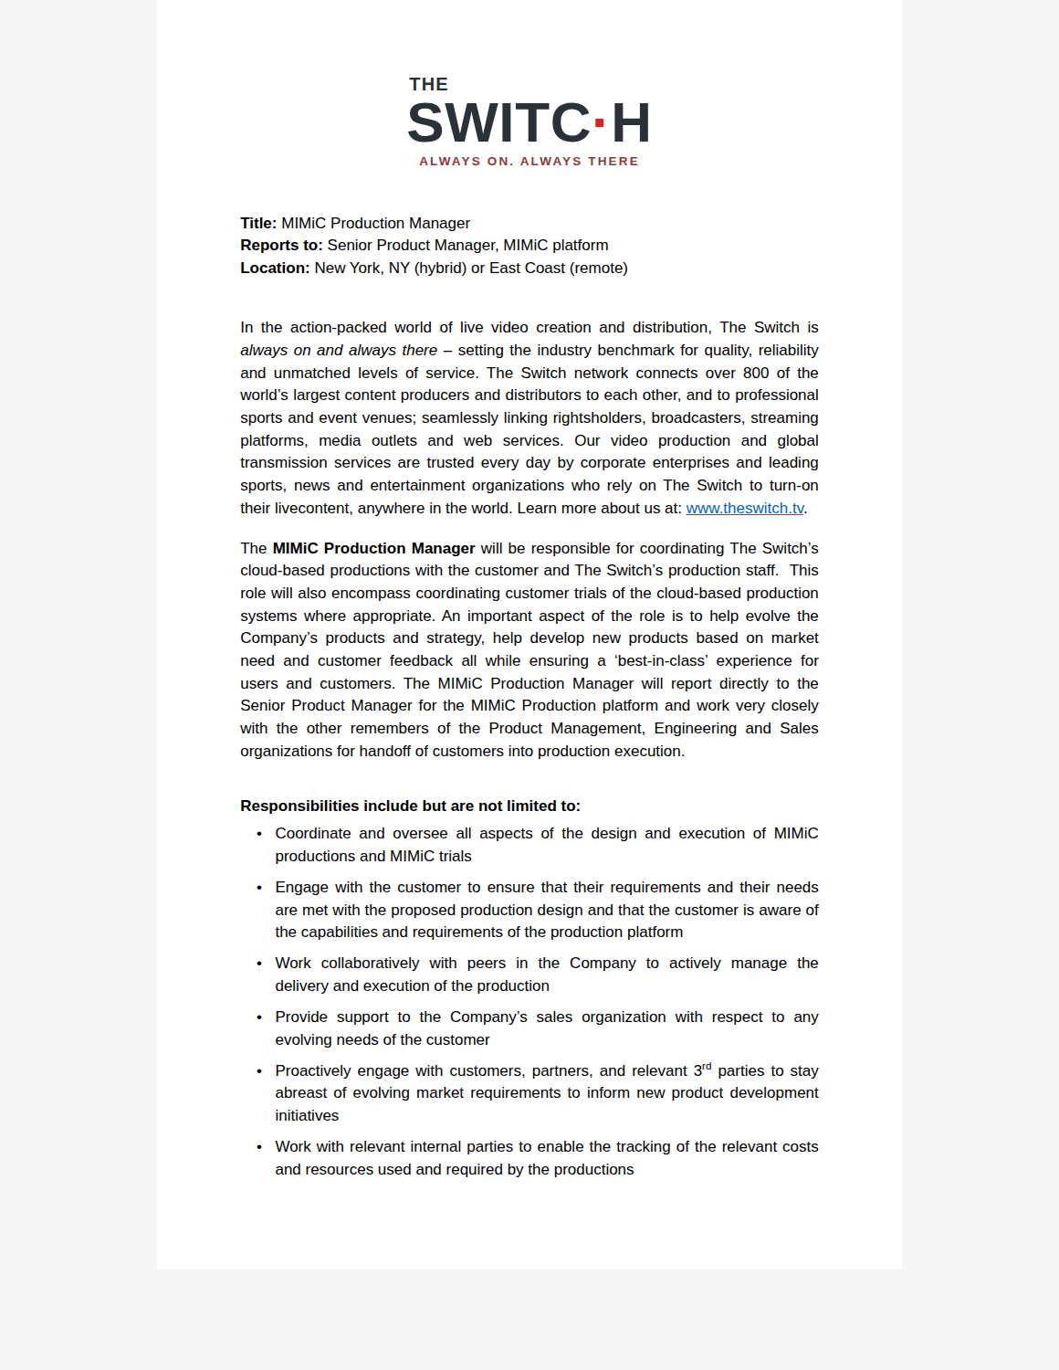THE
SWITC·H
ALWAYS ON. ALWAYS THERE
Title: MIMiC Production Manager
Reports to: Senior Product Manager, MIMiC platform
Location: New York, NY (hybrid) or East Coast (remote)
In the action-packed world of live video creation and distribution, The Switch is always on and always there – setting the industry benchmark for quality, reliability and unmatched levels of service. The Switch network connects over 800 of the world’s largest content producers and distributors to each other, and to professional sports and event venues; seamlessly linking rightsholders, broadcasters, streaming platforms, media outlets and web services. Our video production and global transmission services are trusted every day by corporate enterprises and leading sports, news and entertainment organizations who rely on The Switch to turn-on their livecontent, anywhere in the world. Learn more about us at: www.theswitch.tv.
The MIMiC Production Manager will be responsible for coordinating The Switch’s cloud-based productions with the customer and The Switch’s production staff. This role will also encompass coordinating customer trials of the cloud-based production systems where appropriate. An important aspect of the role is to help evolve the Company’s products and strategy, help develop new products based on market need and customer feedback all while ensuring a ‘best-in-class’ experience for users and customers. The MIMiC Production Manager will report directly to the Senior Product Manager for the MIMiC Production platform and work very closely with the other remembers of the Product Management, Engineering and Sales organizations for handoff of customers into production execution.
Responsibilities include but are not limited to:
Coordinate and oversee all aspects of the design and execution of MIMiC productions and MIMiC trials
Engage with the customer to ensure that their requirements and their needs are met with the proposed production design and that the customer is aware of the capabilities and requirements of the production platform
Work collaboratively with peers in the Company to actively manage the delivery and execution of the production
Provide support to the Company’s sales organization with respect to any evolving needs of the customer
Proactively engage with customers, partners, and relevant 3rd parties to stay abreast of evolving market requirements to inform new product development initiatives
Work with relevant internal parties to enable the tracking of the relevant costs and resources used and required by the productions